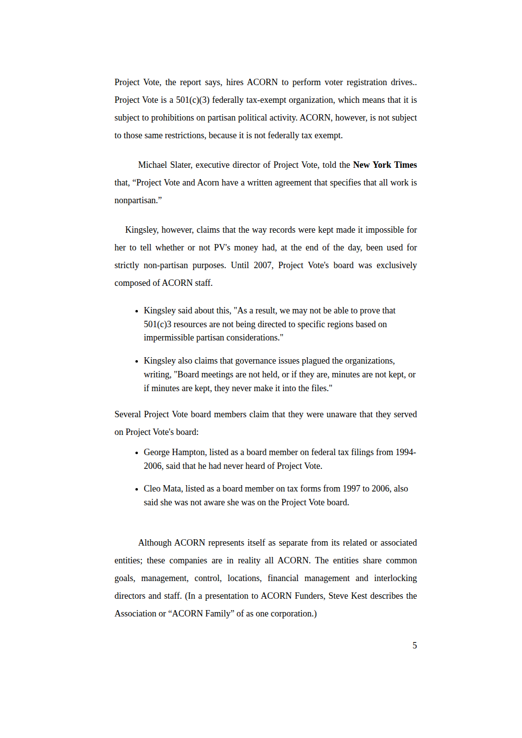Project Vote, the report says, hires ACORN to perform voter registration drives.. Project Vote is a 501(c)(3) federally tax-exempt organization, which means that it is subject to prohibitions on partisan political activity. ACORN, however, is not subject to those same restrictions, because it is not federally tax exempt.
Michael Slater, executive director of Project Vote, told the New York Times that, “Project Vote and Acorn have a written agreement that specifies that all work is nonpartisan.”
Kingsley, however, claims that the way records were kept made it impossible for her to tell whether or not PV's money had, at the end of the day, been used for strictly non-partisan purposes. Until 2007, Project Vote's board was exclusively composed of ACORN staff.
Kingsley said about this, "As a result, we may not be able to prove that 501(c)3 resources are not being directed to specific regions based on impermissible partisan considerations."
Kingsley also claims that governance issues plagued the organizations, writing, "Board meetings are not held, or if they are, minutes are not kept, or if minutes are kept, they never make it into the files."
Several Project Vote board members claim that they were unaware that they served on Project Vote's board:
George Hampton, listed as a board member on federal tax filings from 1994-2006, said that he had never heard of Project Vote.
Cleo Mata, listed as a board member on tax forms from 1997 to 2006, also said she was not aware she was on the Project Vote board.
Although ACORN represents itself as separate from its related or associated entities; these companies are in reality all ACORN. The entities share common goals, management, control, locations, financial management and interlocking directors and staff. (In a presentation to ACORN Funders, Steve Kest describes the Association or “ACORN Family” of as one corporation.)
5